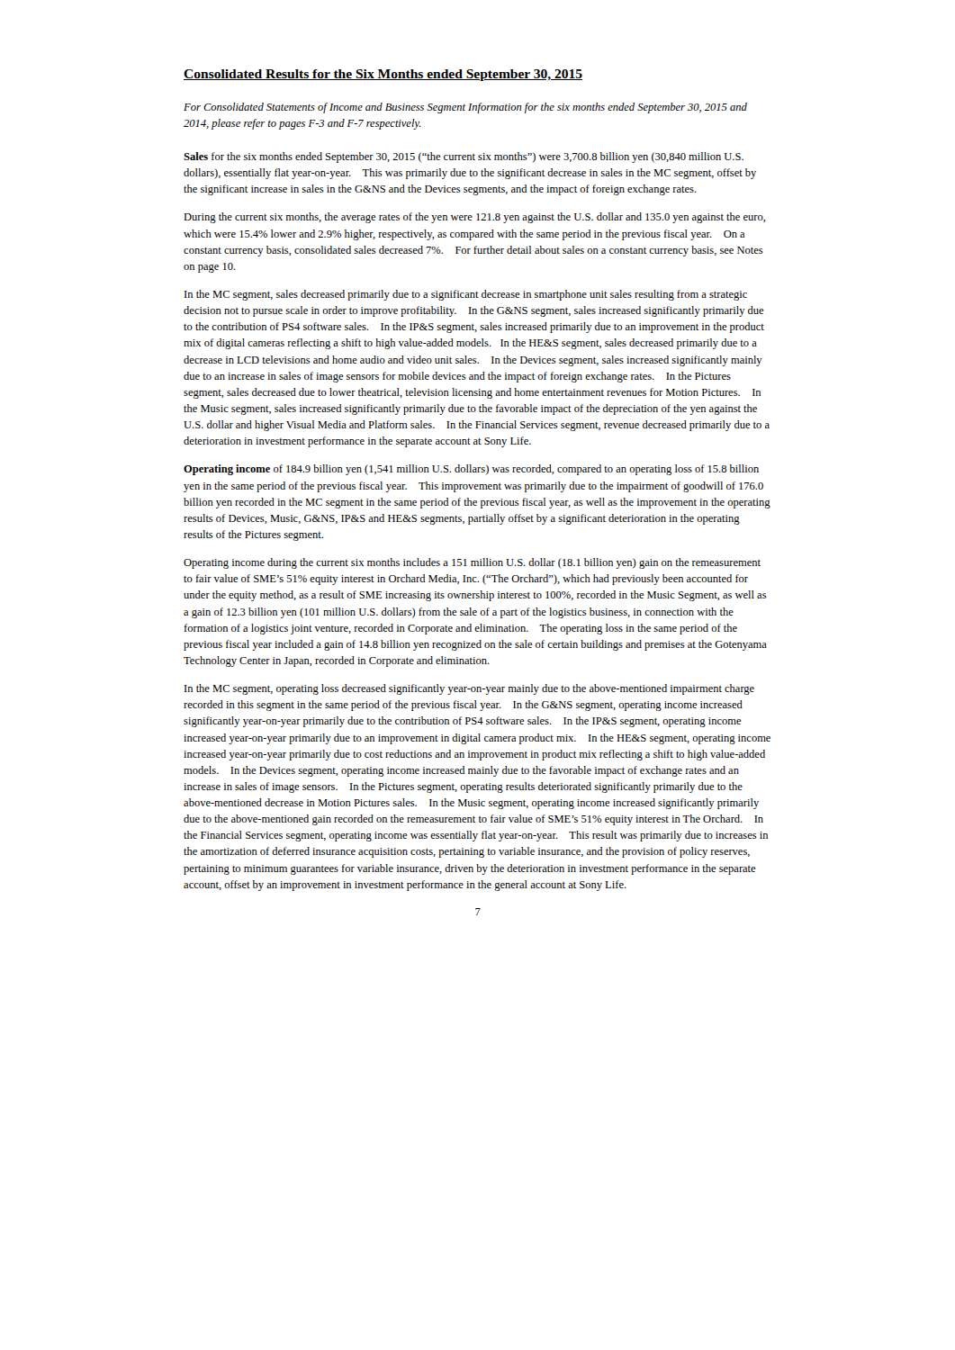Consolidated Results for the Six Months ended September 30, 2015
For Consolidated Statements of Income and Business Segment Information for the six months ended September 30, 2015 and 2014, please refer to pages F-3 and F-7 respectively.
Sales for the six months ended September 30, 2015 (“the current six months”) were 3,700.8 billion yen (30,840 million U.S. dollars), essentially flat year-on-year. This was primarily due to the significant decrease in sales in the MC segment, offset by the significant increase in sales in the G&NS and the Devices segments, and the impact of foreign exchange rates.
During the current six months, the average rates of the yen were 121.8 yen against the U.S. dollar and 135.0 yen against the euro, which were 15.4% lower and 2.9% higher, respectively, as compared with the same period in the previous fiscal year. On a constant currency basis, consolidated sales decreased 7%. For further detail about sales on a constant currency basis, see Notes on page 10.
In the MC segment, sales decreased primarily due to a significant decrease in smartphone unit sales resulting from a strategic decision not to pursue scale in order to improve profitability. In the G&NS segment, sales increased significantly primarily due to the contribution of PS4 software sales. In the IP&S segment, sales increased primarily due to an improvement in the product mix of digital cameras reflecting a shift to high value-added models. In the HE&S segment, sales decreased primarily due to a decrease in LCD televisions and home audio and video unit sales. In the Devices segment, sales increased significantly mainly due to an increase in sales of image sensors for mobile devices and the impact of foreign exchange rates. In the Pictures segment, sales decreased due to lower theatrical, television licensing and home entertainment revenues for Motion Pictures. In the Music segment, sales increased significantly primarily due to the favorable impact of the depreciation of the yen against the U.S. dollar and higher Visual Media and Platform sales. In the Financial Services segment, revenue decreased primarily due to a deterioration in investment performance in the separate account at Sony Life.
Operating income of 184.9 billion yen (1,541 million U.S. dollars) was recorded, compared to an operating loss of 15.8 billion yen in the same period of the previous fiscal year. This improvement was primarily due to the impairment of goodwill of 176.0 billion yen recorded in the MC segment in the same period of the previous fiscal year, as well as the improvement in the operating results of Devices, Music, G&NS, IP&S and HE&S segments, partially offset by a significant deterioration in the operating results of the Pictures segment.
Operating income during the current six months includes a 151 million U.S. dollar (18.1 billion yen) gain on the remeasurement to fair value of SME’s 51% equity interest in Orchard Media, Inc. (“The Orchard”), which had previously been accounted for under the equity method, as a result of SME increasing its ownership interest to 100%, recorded in the Music Segment, as well as a gain of 12.3 billion yen (101 million U.S. dollars) from the sale of a part of the logistics business, in connection with the formation of a logistics joint venture, recorded in Corporate and elimination. The operating loss in the same period of the previous fiscal year included a gain of 14.8 billion yen recognized on the sale of certain buildings and premises at the Gotenyama Technology Center in Japan, recorded in Corporate and elimination.
In the MC segment, operating loss decreased significantly year-on-year mainly due to the above-mentioned impairment charge recorded in this segment in the same period of the previous fiscal year. In the G&NS segment, operating income increased significantly year-on-year primarily due to the contribution of PS4 software sales. In the IP&S segment, operating income increased year-on-year primarily due to an improvement in digital camera product mix. In the HE&S segment, operating income increased year-on-year primarily due to cost reductions and an improvement in product mix reflecting a shift to high value-added models. In the Devices segment, operating income increased mainly due to the favorable impact of exchange rates and an increase in sales of image sensors. In the Pictures segment, operating results deteriorated significantly primarily due to the above-mentioned decrease in Motion Pictures sales. In the Music segment, operating income increased significantly primarily due to the above-mentioned gain recorded on the remeasurement to fair value of SME’s 51% equity interest in The Orchard. In the Financial Services segment, operating income was essentially flat year-on-year. This result was primarily due to increases in the amortization of deferred insurance acquisition costs, pertaining to variable insurance, and the provision of policy reserves, pertaining to minimum guarantees for variable insurance, driven by the deterioration in investment performance in the separate account, offset by an improvement in investment performance in the general account at Sony Life.
7